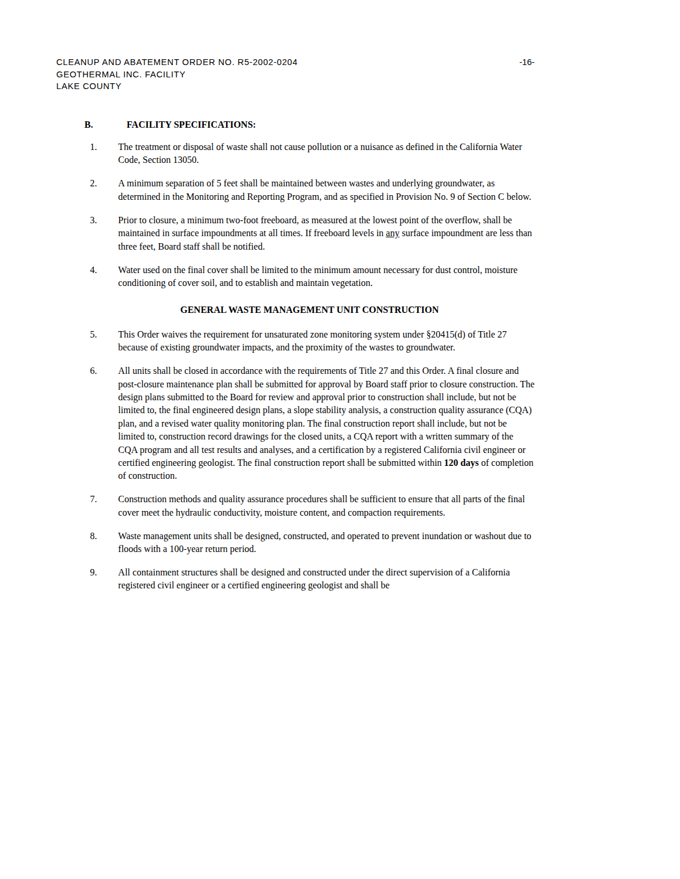-16-
CLEANUP AND ABATEMENT ORDER NO. R5-2002-0204
GEOTHERMAL INC. FACILITY
LAKE COUNTY
B. FACILITY SPECIFICATIONS:
1. The treatment or disposal of waste shall not cause pollution or a nuisance as defined in the California Water Code, Section 13050.
2. A minimum separation of 5 feet shall be maintained between wastes and underlying groundwater, as determined in the Monitoring and Reporting Program, and as specified in Provision No. 9 of Section C below.
3. Prior to closure, a minimum two-foot freeboard, as measured at the lowest point of the overflow, shall be maintained in surface impoundments at all times. If freeboard levels in any surface impoundment are less than three feet, Board staff shall be notified.
4. Water used on the final cover shall be limited to the minimum amount necessary for dust control, moisture conditioning of cover soil, and to establish and maintain vegetation.
GENERAL WASTE MANAGEMENT UNIT CONSTRUCTION
5. This Order waives the requirement for unsaturated zone monitoring system under §20415(d) of Title 27 because of existing groundwater impacts, and the proximity of the wastes to groundwater.
6. All units shall be closed in accordance with the requirements of Title 27 and this Order. A final closure and post-closure maintenance plan shall be submitted for approval by Board staff prior to closure construction. The design plans submitted to the Board for review and approval prior to construction shall include, but not be limited to, the final engineered design plans, a slope stability analysis, a construction quality assurance (CQA) plan, and a revised water quality monitoring plan. The final construction report shall include, but not be limited to, construction record drawings for the closed units, a CQA report with a written summary of the CQA program and all test results and analyses, and a certification by a registered California civil engineer or certified engineering geologist. The final construction report shall be submitted within 120 days of completion of construction.
7. Construction methods and quality assurance procedures shall be sufficient to ensure that all parts of the final cover meet the hydraulic conductivity, moisture content, and compaction requirements.
8. Waste management units shall be designed, constructed, and operated to prevent inundation or washout due to floods with a 100-year return period.
9. All containment structures shall be designed and constructed under the direct supervision of a California registered civil engineer or a certified engineering geologist and shall be